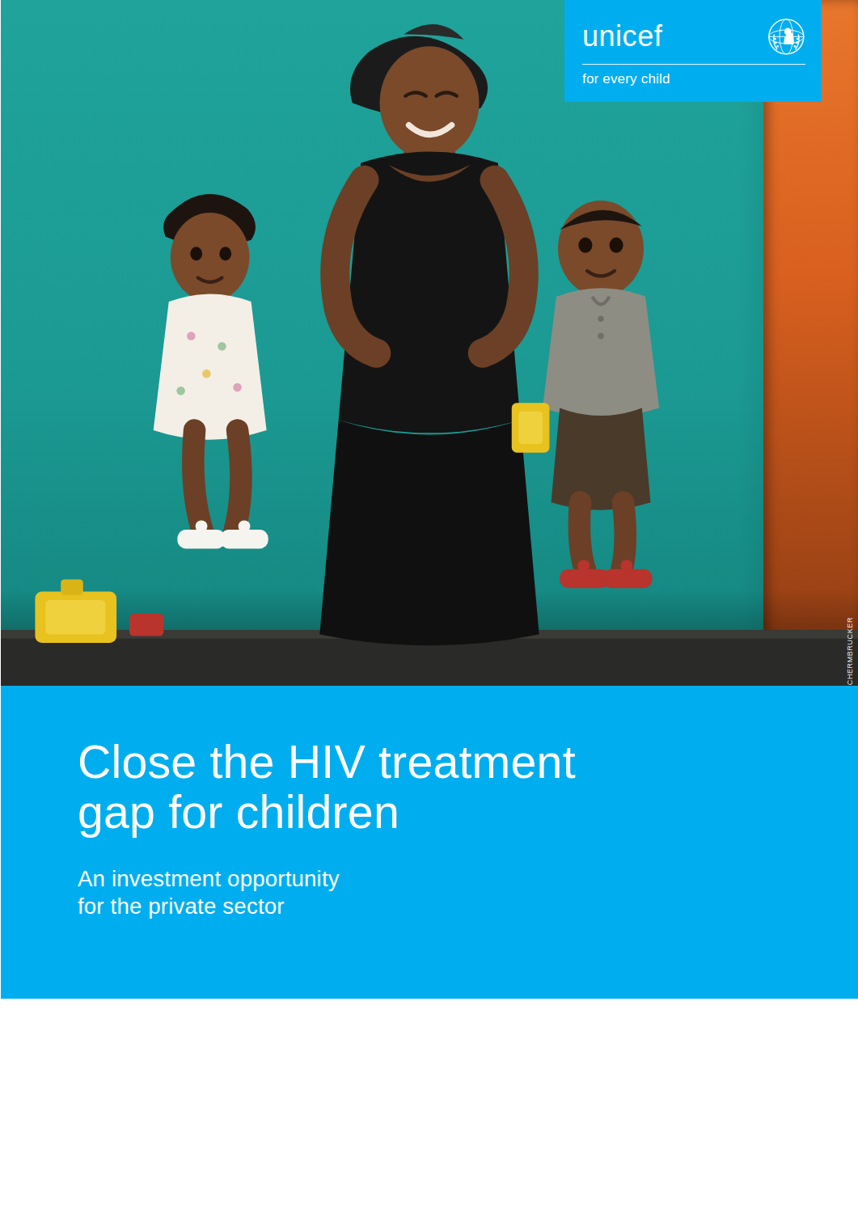unicef
for every child
© UNICEF/UN0227 86/SCHERMBRUCKER
Close the HIV treatment
gap for children
An investment opportunity
for the private sector